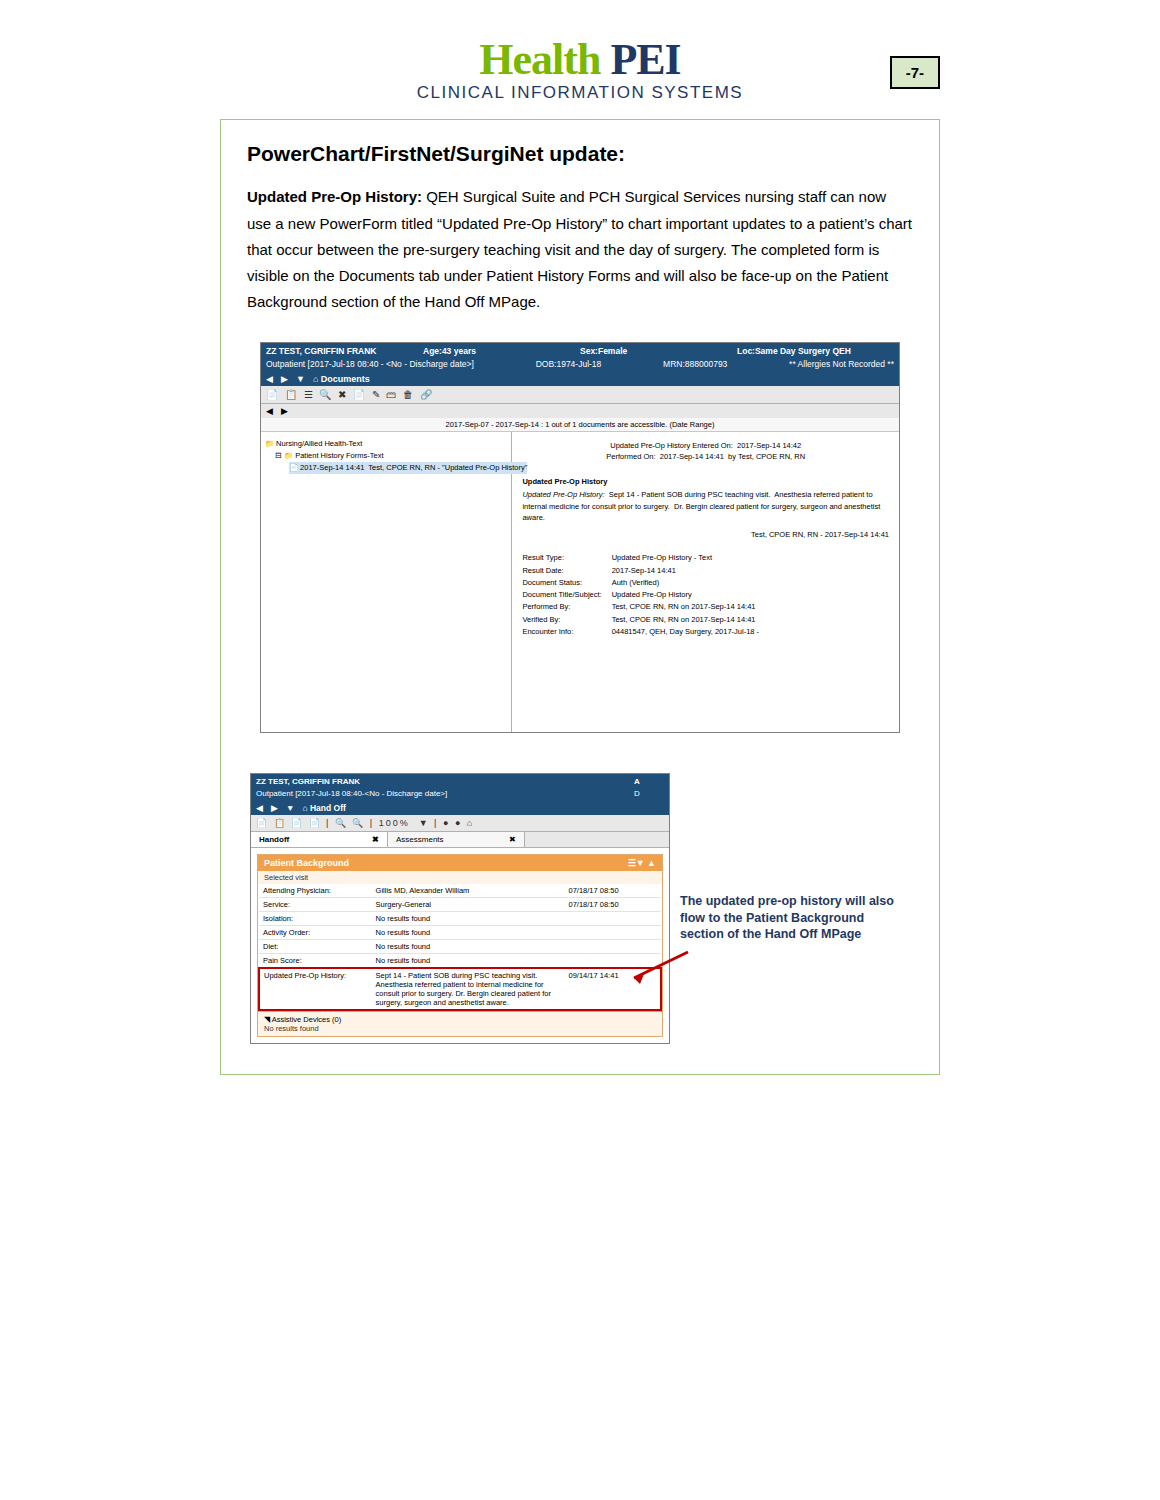Health PEI
CLINICAL INFORMATION SYSTEMS
-7-
PowerChart/FirstNet/SurgiNet update:
Updated Pre-Op History: QEH Surgical Suite and PCH Surgical Services nursing staff can now use a new PowerForm titled “Updated Pre-Op History” to chart important updates to a patient’s chart that occur between the pre-surgery teaching visit and the day of surgery. The completed form is visible on the Documents tab under Patient History Forms and will also be face-up on the Patient Background section of the Hand Off MPage.
ZZ TEST, CGRIFFIN FRANK
Age:43 years
Sex:Female
Loc:Same Day Surgery QEH
Outpatient [2017-Jul-18 08:40 - <No - Discharge date>]
DOB:1974-Jul-18
MRN:888000793
** Allergies Not Recorded **
◀▶▼⌂ Documents
📄 📋 ☰ 🔍 ✖ 📄 ✎ 🗃 🗑 🔗
◀▶
2017-Sep-07 - 2017-Sep-14 : 1 out of 1 documents are accessible. (Date Range)
📁 Nursing/Allied Health-Text
⊟ 📁 Patient History Forms-Text
📄 2017-Sep-14 14:41 Test, CPOE RN, RN - "Updated Pre-Op History"
Updated Pre-Op History Entered On: 2017-Sep-14 14:42
Performed On: 2017-Sep-14 14:41 by Test, CPOE RN, RN
Updated Pre-Op History
Updated Pre-Op History: Sept 14 - Patient SOB during PSC teaching visit. Anesthesia referred patient to internal medicine for consult prior to surgery. Dr. Bergin cleared patient for surgery, surgeon and anesthetist aware.
Test, CPOE RN, RN - 2017-Sep-14 14:41
| Result Type: | Updated Pre-Op History - Text |
| Result Date: | 2017-Sep-14 14:41 |
| Document Status: | Auth (Verified) |
| Document Title/Subject: | Updated Pre-Op History |
| Performed By: | Test, CPOE RN, RN on 2017-Sep-14 14:41 |
| Verified By: | Test, CPOE RN, RN on 2017-Sep-14 14:41 |
| Encounter Info: | 04481547, QEH, Day Surgery, 2017-Jul-18 - |
ZZ TEST, CGRIFFIN FRANK
A
Outpatient [2017-Jul-18 08:40-<No - Discharge date>]
D
◀▶▼⌂ Hand Off
📄 📋 📄 📄 | 🔍 🔍 | 100% ▼ | ● ● ⌂
Handoff✖
Assessments✖
Patient Background ☰▼ ▲
Selected visit
| Attending Physician: | Gillis MD, Alexander William | 07/18/17 08:50 |
| Service: | Surgery-General | 07/18/17 08:50 |
| Isolation: | No results found | |
| Activity Order: | No results found | |
| Diet: | No results found | |
| Pain Score: | No results found | |
| Updated Pre-Op History: | Sept 14 - Patient SOB during PSC teaching visit. Anesthesia referred patient to internal medicine for consult prior to surgery. Dr. Bergin cleared patient for surgery, surgeon and anesthetist aware. | 09/14/17 14:41 |
◥ Assistive Devices (0)
No results found
The updated pre-op history will also flow to the Patient Background section of the Hand Off MPage